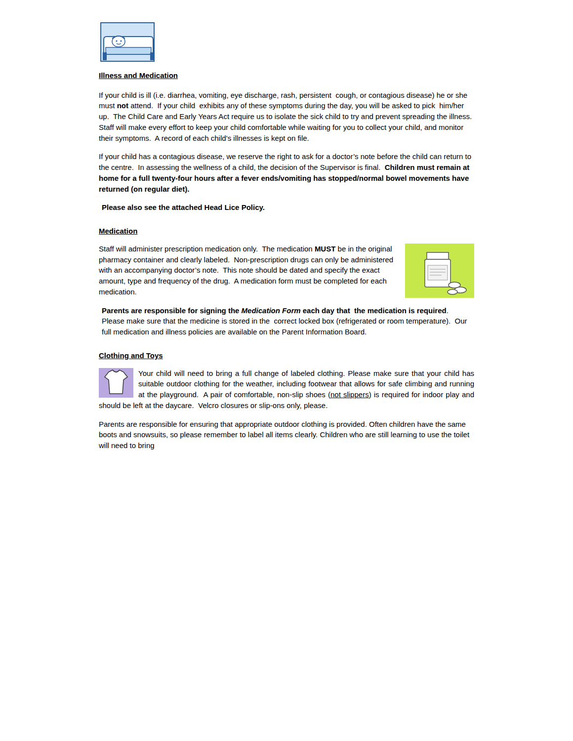Illness and Medication
If your child is ill (i.e. diarrhea, vomiting, eye discharge, rash, persistent cough, or contagious disease) he or she must not attend. If your child exhibits any of these symptoms during the day, you will be asked to pick him/her up. The Child Care and Early Years Act require us to isolate the sick child to try and prevent spreading the illness. Staff will make every effort to keep your child comfortable while waiting for you to collect your child, and monitor their symptoms. A record of each child’s illnesses is kept on file.
If your child has a contagious disease, we reserve the right to ask for a doctor’s note before the child can return to the centre. In assessing the wellness of a child, the decision of the Supervisor is final. Children must remain at home for a full twenty-four hours after a fever ends/vomiting has stopped/normal bowel movements have returned (on regular diet).
Please also see the attached Head Lice Policy.
Medication
Staff will administer prescription medication only. The medication MUST be in the original pharmacy container and clearly labeled. Non-prescription drugs can only be administered with an accompanying doctor’s note. This note should be dated and specify the exact amount, type and frequency of the drug. A medication form must be completed for each medication.
Parents are responsible for signing the Medication Form each day that the medication is required. Please make sure that the medicine is stored in the correct locked box (refrigerated or room temperature). Our full medication and illness policies are available on the Parent Information Board.
Clothing and Toys
Your child will need to bring a full change of labeled clothing. Please make sure that your child has suitable outdoor clothing for the weather, including footwear that allows for safe climbing and running at the playground. A pair of comfortable, non-slip shoes (not slippers) is required for indoor play and should be left at the daycare. Velcro closures or slip-ons only, please.
Parents are responsible for ensuring that appropriate outdoor clothing is provided. Often children have the same boots and snowsuits, so please remember to label all items clearly. Children who are still learning to use the toilet will need to bring